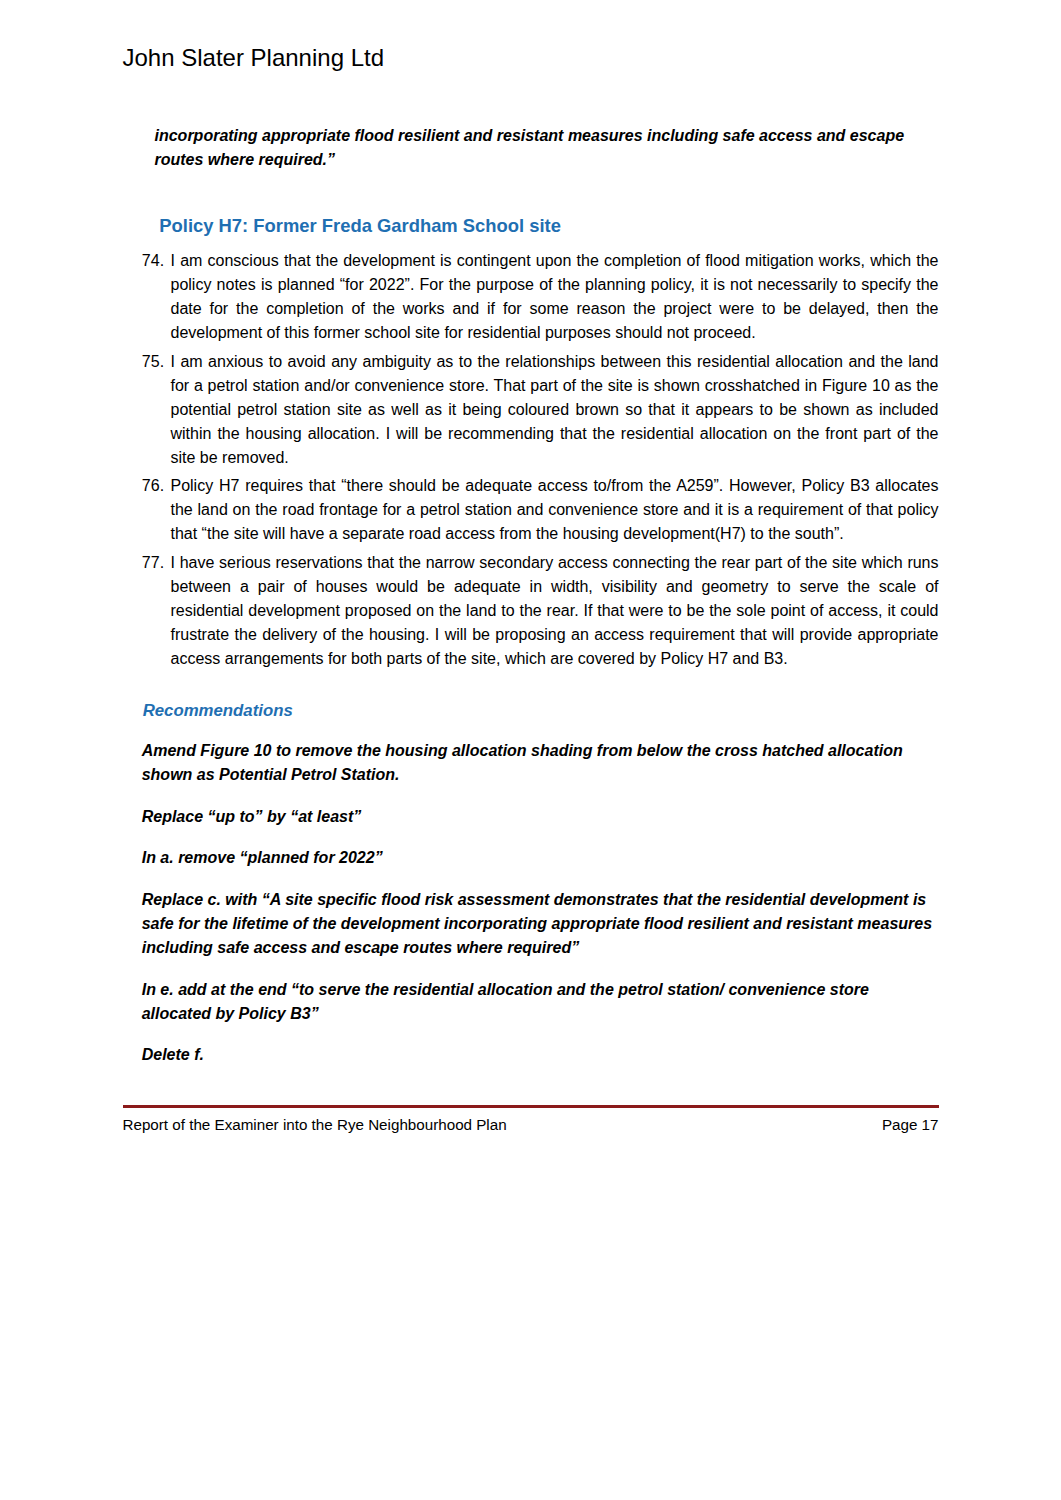John Slater Planning Ltd
incorporating appropriate flood resilient and resistant measures including safe access and escape routes where required.”
Policy H7: Former Freda Gardham School site
74. I am conscious that the development is contingent upon the completion of flood mitigation works, which the policy notes is planned “for 2022”. For the purpose of the planning policy, it is not necessarily to specify the date for the completion of the works and if for some reason the project were to be delayed, then the development of this former school site for residential purposes should not proceed.
75. I am anxious to avoid any ambiguity as to the relationships between this residential allocation and the land for a petrol station and/or convenience store. That part of the site is shown crosshatched in Figure 10 as the potential petrol station site as well as it being coloured brown so that it appears to be shown as included within the housing allocation. I will be recommending that the residential allocation on the front part of the site be removed.
76. Policy H7 requires that “there should be adequate access to/from the A259”. However, Policy B3 allocates the land on the road frontage for a petrol station and convenience store and it is a requirement of that policy that “the site will have a separate road access from the housing development(H7) to the south”.
77. I have serious reservations that the narrow secondary access connecting the rear part of the site which runs between a pair of houses would be adequate in width, visibility and geometry to serve the scale of residential development proposed on the land to the rear. If that were to be the sole point of access, it could frustrate the delivery of the housing. I will be proposing an access requirement that will provide appropriate access arrangements for both parts of the site, which are covered by Policy H7 and B3.
Recommendations
Amend Figure 10 to remove the housing allocation shading from below the cross hatched allocation shown as Potential Petrol Station.
Replace “up to” by “at least”
In a. remove “planned for 2022”
Replace c. with “A site specific flood risk assessment demonstrates that the residential development is safe for the lifetime of the development incorporating appropriate flood resilient and resistant measures including safe access and escape routes where required”
In e. add at the end “to serve the residential allocation and the petrol station/ convenience store allocated by Policy B3”
Delete f.
Report of the Examiner into the Rye Neighbourhood Plan Page 17